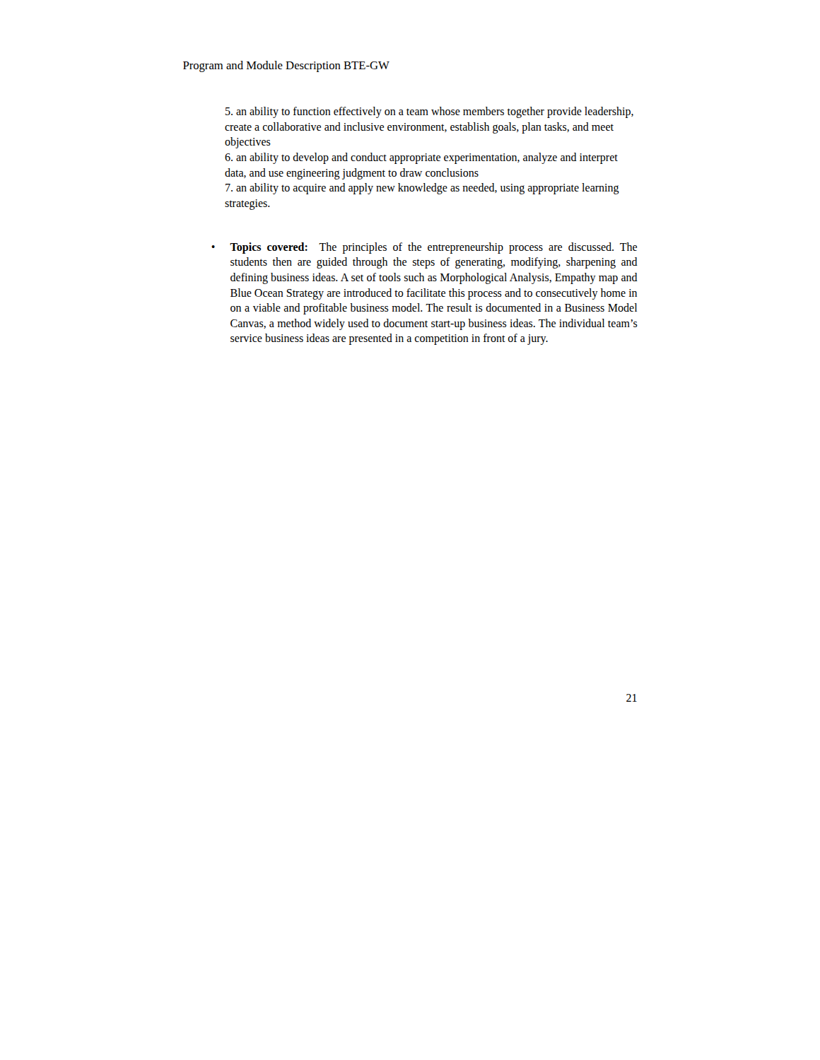Program and Module Description BTE-GW
5. an ability to function effectively on a team whose members together provide leadership, create a collaborative and inclusive environment, establish goals, plan tasks, and meet objectives
6. an ability to develop and conduct appropriate experimentation, analyze and interpret data, and use engineering judgment to draw conclusions
7. an ability to acquire and apply new knowledge as needed, using appropriate learning strategies.
Topics covered: The principles of the entrepreneurship process are discussed. The students then are guided through the steps of generating, modifying, sharpening and defining business ideas. A set of tools such as Morphological Analysis, Empathy map and Blue Ocean Strategy are introduced to facilitate this process and to consecutively home in on a viable and profitable business model. The result is documented in a Business Model Canvas, a method widely used to document start-up business ideas. The individual team’s service business ideas are presented in a competition in front of a jury.
21